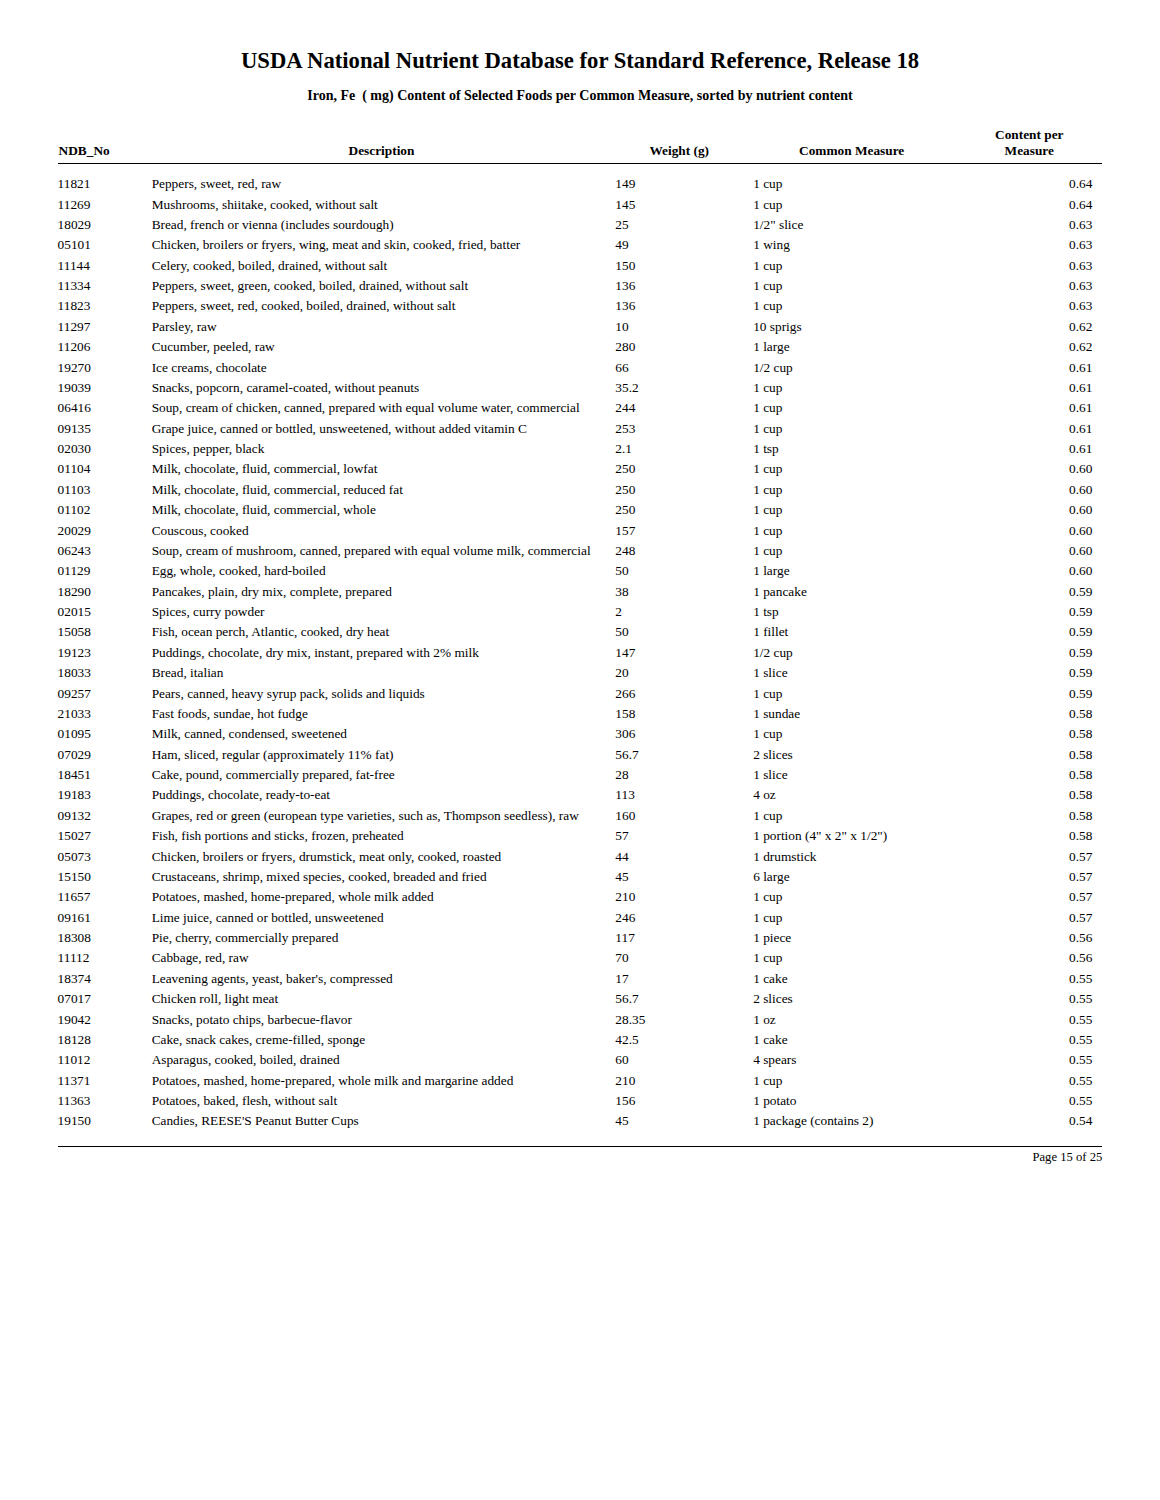USDA National Nutrient Database for Standard Reference, Release 18
Iron, Fe ( mg) Content of Selected Foods per Common Measure, sorted by nutrient content
| NDB_No | Description | Weight (g) | Common Measure | Content per Measure |
| --- | --- | --- | --- | --- |
| 11821 | Peppers, sweet, red, raw | 149 | 1 cup | 0.64 |
| 11269 | Mushrooms, shiitake, cooked, without salt | 145 | 1 cup | 0.64 |
| 18029 | Bread, french or vienna (includes sourdough) | 25 | 1/2" slice | 0.63 |
| 05101 | Chicken, broilers or fryers, wing, meat and skin, cooked, fried, batter | 49 | 1 wing | 0.63 |
| 11144 | Celery, cooked, boiled, drained, without salt | 150 | 1 cup | 0.63 |
| 11334 | Peppers, sweet, green, cooked, boiled, drained, without salt | 136 | 1 cup | 0.63 |
| 11823 | Peppers, sweet, red, cooked, boiled, drained, without salt | 136 | 1 cup | 0.63 |
| 11297 | Parsley, raw | 10 | 10 sprigs | 0.62 |
| 11206 | Cucumber, peeled, raw | 280 | 1 large | 0.62 |
| 19270 | Ice creams, chocolate | 66 | 1/2 cup | 0.61 |
| 19039 | Snacks, popcorn, caramel-coated, without peanuts | 35.2 | 1 cup | 0.61 |
| 06416 | Soup, cream of chicken, canned, prepared with equal volume water, commercial | 244 | 1 cup | 0.61 |
| 09135 | Grape juice, canned or bottled, unsweetened, without added vitamin C | 253 | 1 cup | 0.61 |
| 02030 | Spices, pepper, black | 2.1 | 1 tsp | 0.61 |
| 01104 | Milk, chocolate, fluid, commercial, lowfat | 250 | 1 cup | 0.60 |
| 01103 | Milk, chocolate, fluid, commercial, reduced fat | 250 | 1 cup | 0.60 |
| 01102 | Milk, chocolate, fluid, commercial, whole | 250 | 1 cup | 0.60 |
| 20029 | Couscous, cooked | 157 | 1 cup | 0.60 |
| 06243 | Soup, cream of mushroom, canned, prepared with equal volume milk, commercial | 248 | 1 cup | 0.60 |
| 01129 | Egg, whole, cooked, hard-boiled | 50 | 1 large | 0.60 |
| 18290 | Pancakes, plain, dry mix, complete, prepared | 38 | 1 pancake | 0.59 |
| 02015 | Spices, curry powder | 2 | 1 tsp | 0.59 |
| 15058 | Fish, ocean perch, Atlantic, cooked, dry heat | 50 | 1 fillet | 0.59 |
| 19123 | Puddings, chocolate, dry mix, instant, prepared with 2% milk | 147 | 1/2 cup | 0.59 |
| 18033 | Bread, italian | 20 | 1 slice | 0.59 |
| 09257 | Pears, canned, heavy syrup pack, solids and liquids | 266 | 1 cup | 0.59 |
| 21033 | Fast foods, sundae, hot fudge | 158 | 1 sundae | 0.58 |
| 01095 | Milk, canned, condensed, sweetened | 306 | 1 cup | 0.58 |
| 07029 | Ham, sliced, regular (approximately 11% fat) | 56.7 | 2 slices | 0.58 |
| 18451 | Cake, pound, commercially prepared, fat-free | 28 | 1 slice | 0.58 |
| 19183 | Puddings, chocolate, ready-to-eat | 113 | 4 oz | 0.58 |
| 09132 | Grapes, red or green (european type varieties, such as, Thompson seedless), raw | 160 | 1 cup | 0.58 |
| 15027 | Fish, fish portions and sticks, frozen, preheated | 57 | 1 portion (4" x 2" x 1/2") | 0.58 |
| 05073 | Chicken, broilers or fryers, drumstick, meat only, cooked, roasted | 44 | 1 drumstick | 0.57 |
| 15150 | Crustaceans, shrimp, mixed species, cooked, breaded and fried | 45 | 6 large | 0.57 |
| 11657 | Potatoes, mashed, home-prepared, whole milk added | 210 | 1 cup | 0.57 |
| 09161 | Lime juice, canned or bottled, unsweetened | 246 | 1 cup | 0.57 |
| 18308 | Pie, cherry, commercially prepared | 117 | 1 piece | 0.56 |
| 11112 | Cabbage, red, raw | 70 | 1 cup | 0.56 |
| 18374 | Leavening agents, yeast, baker's, compressed | 17 | 1 cake | 0.55 |
| 07017 | Chicken roll, light meat | 56.7 | 2 slices | 0.55 |
| 19042 | Snacks, potato chips, barbecue-flavor | 28.35 | 1 oz | 0.55 |
| 18128 | Cake, snack cakes, creme-filled, sponge | 42.5 | 1 cake | 0.55 |
| 11012 | Asparagus, cooked, boiled, drained | 60 | 4 spears | 0.55 |
| 11371 | Potatoes, mashed, home-prepared, whole milk and margarine added | 210 | 1 cup | 0.55 |
| 11363 | Potatoes, baked, flesh, without salt | 156 | 1 potato | 0.55 |
| 19150 | Candies, REESE'S Peanut Butter Cups | 45 | 1 package (contains 2) | 0.54 |
Page 15 of 25